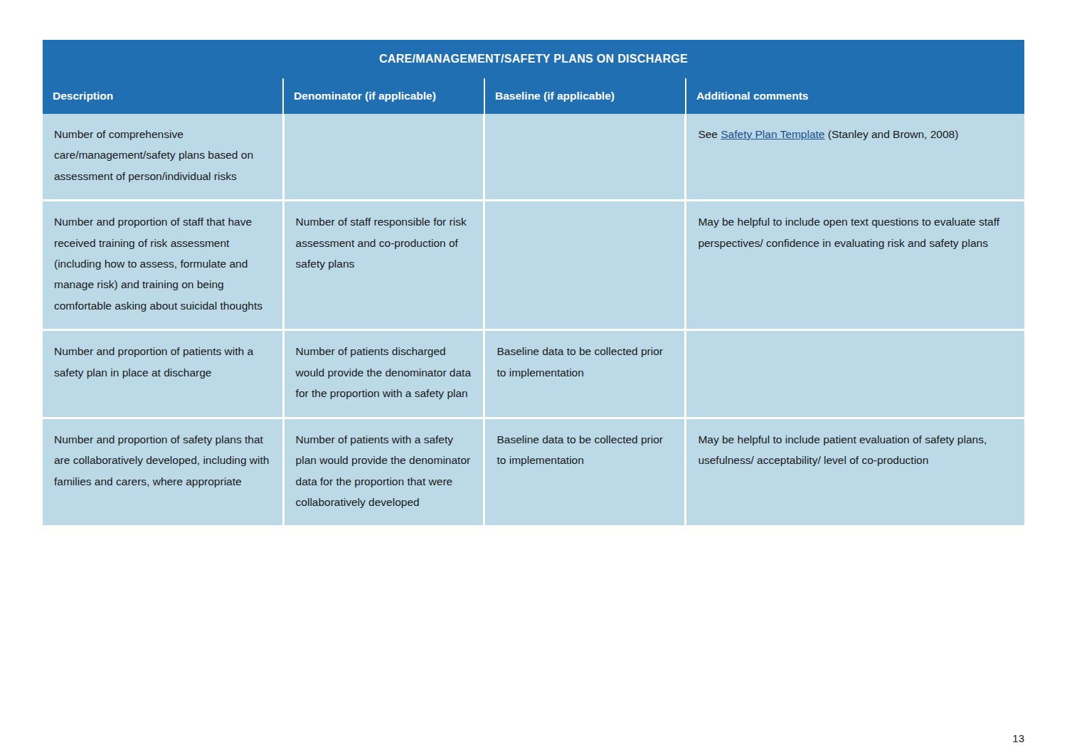CARE/MANAGEMENT/SAFETY PLANS ON DISCHARGE
| Description | Denominator (if applicable) | Baseline (if applicable) | Additional comments |
| --- | --- | --- | --- |
| Number of comprehensive care/management/safety plans based on assessment of person/individual risks | | | See Safety Plan Template (Stanley and Brown, 2008) |
| Number and proportion of staff that have received training of risk assessment (including how to assess, formulate and manage risk) and training on being comfortable asking about suicidal thoughts | Number of staff responsible for risk assessment and co-production of safety plans | | May be helpful to include open text questions to evaluate staff perspectives/ confidence in evaluating risk and safety plans |
| Number and proportion of patients with a safety plan in place at discharge | Number of patients discharged would provide the denominator data for the proportion with a safety plan | Baseline data to be collected prior to implementation | |
| Number and proportion of safety plans that are collaboratively developed, including with families and carers, where appropriate | Number of patients with a safety plan would provide the denominator data for the proportion that were collaboratively developed | Baseline data to be collected prior to implementation | May be helpful to include patient evaluation of safety plans, usefulness/ acceptability/ level of co-production |
13